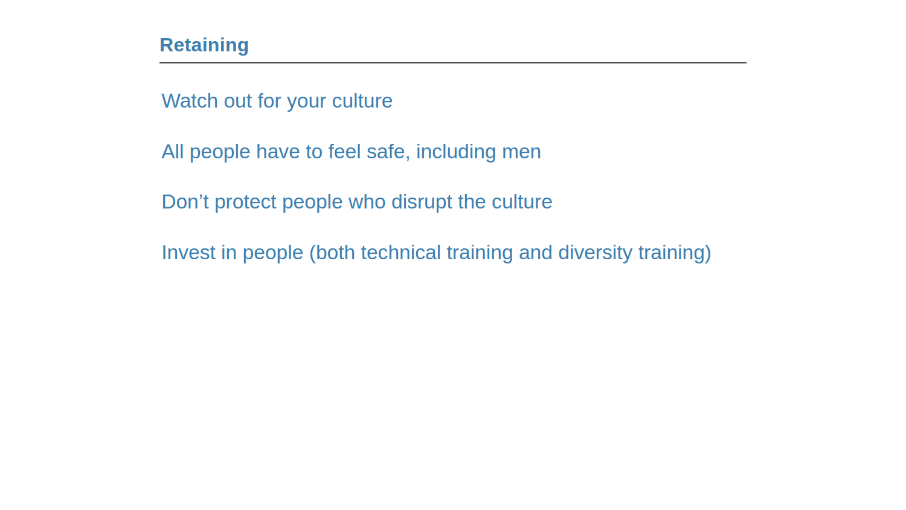Retaining
Watch out for your culture
All people have to feel safe, including men
Don’t protect people who disrupt the culture
Invest in people (both technical training and diversity training)